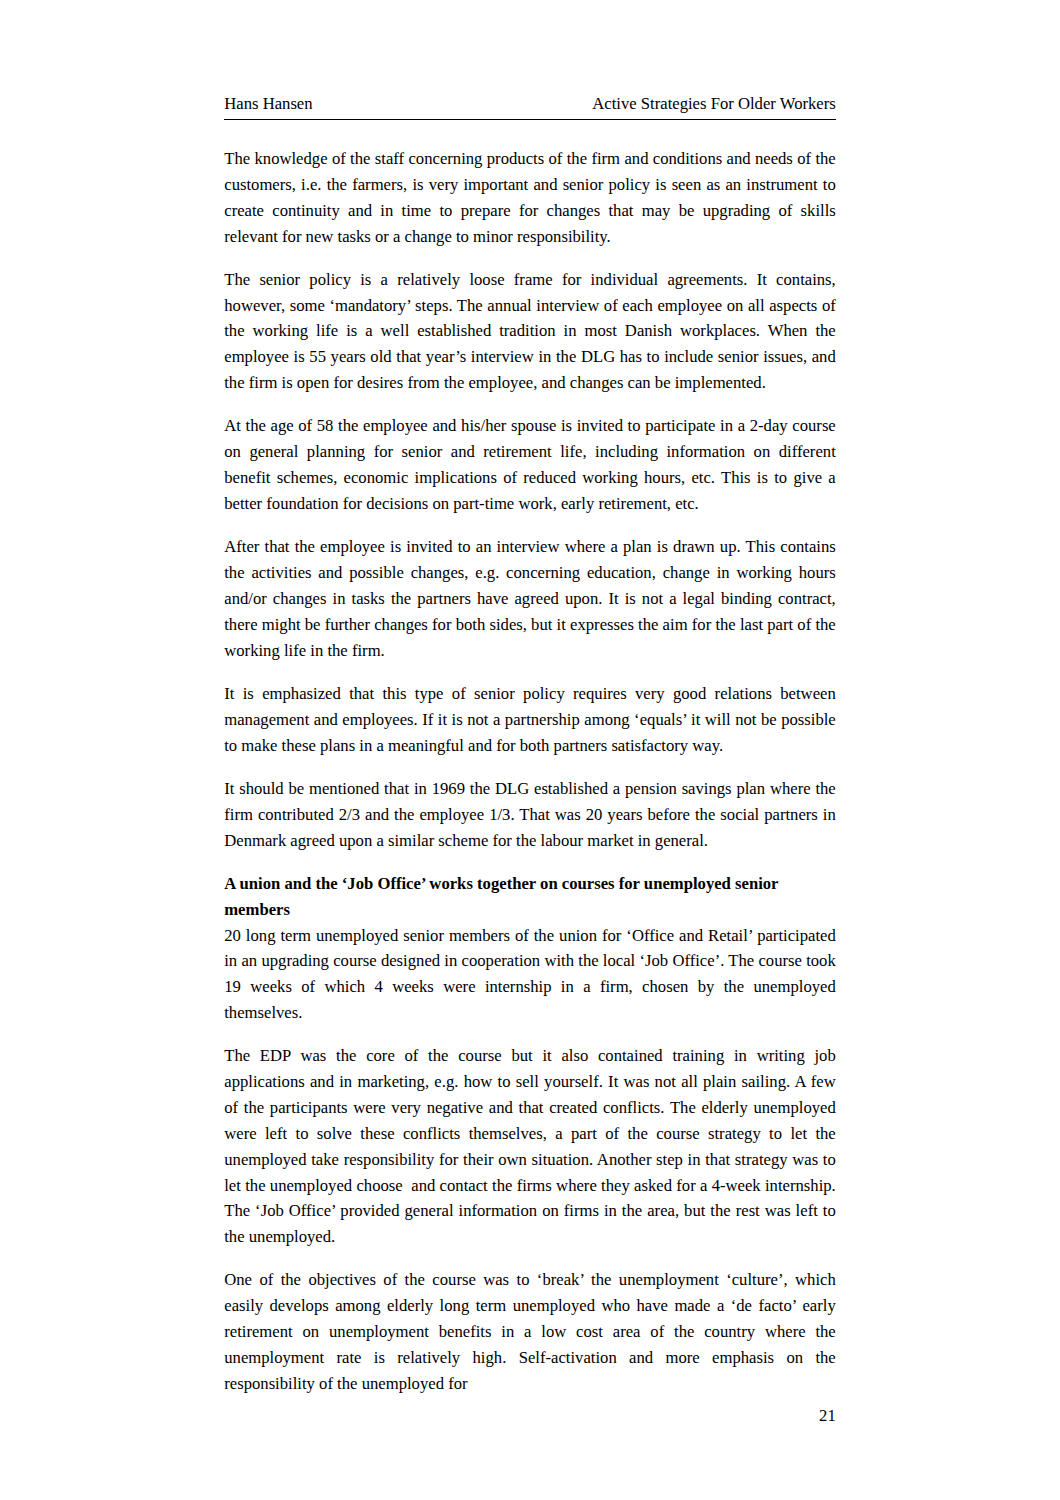Hans Hansen Active Strategies For Older Workers
The knowledge of the staff concerning products of the firm and conditions and needs of the customers, i.e. the farmers, is very important and senior policy is seen as an instrument to create continuity and in time to prepare for changes that may be upgrading of skills relevant for new tasks or a change to minor responsibility.
The senior policy is a relatively loose frame for individual agreements. It contains, however, some ‘mandatory’ steps. The annual interview of each employee on all aspects of the working life is a well established tradition in most Danish workplaces. When the employee is 55 years old that year’s interview in the DLG has to include senior issues, and the firm is open for desires from the employee, and changes can be implemented.
At the age of 58 the employee and his/her spouse is invited to participate in a 2-day course on general planning for senior and retirement life, including information on different benefit schemes, economic implications of reduced working hours, etc. This is to give a better foundation for decisions on part-time work, early retirement, etc.
After that the employee is invited to an interview where a plan is drawn up. This contains the activities and possible changes, e.g. concerning education, change in working hours and/or changes in tasks the partners have agreed upon. It is not a legal binding contract, there might be further changes for both sides, but it expresses the aim for the last part of the working life in the firm.
It is emphasized that this type of senior policy requires very good relations between management and employees. If it is not a partnership among ‘equals’ it will not be possible to make these plans in a meaningful and for both partners satisfactory way.
It should be mentioned that in 1969 the DLG established a pension savings plan where the firm contributed 2/3 and the employee 1/3. That was 20 years before the social partners in Denmark agreed upon a similar scheme for the labour market in general.
A union and the ‘Job Office’ works together on courses for unemployed senior members
20 long term unemployed senior members of the union for ‘Office and Retail’ participated in an upgrading course designed in cooperation with the local ‘Job Office’. The course took 19 weeks of which 4 weeks were internship in a firm, chosen by the unemployed themselves.
The EDP was the core of the course but it also contained training in writing job applications and in marketing, e.g. how to sell yourself. It was not all plain sailing. A few of the participants were very negative and that created conflicts. The elderly unemployed were left to solve these conflicts themselves, a part of the course strategy to let the unemployed take responsibility for their own situation. Another step in that strategy was to let the unemployed choose and contact the firms where they asked for a 4-week internship. The ‘Job Office’ provided general information on firms in the area, but the rest was left to the unemployed.
One of the objectives of the course was to ‘break’ the unemployment ‘culture’, which easily develops among elderly long term unemployed who have made a ‘de facto’ early retirement on unemployment benefits in a low cost area of the country where the unemployment rate is relatively high. Self-activation and more emphasis on the responsibility of the unemployed for
21